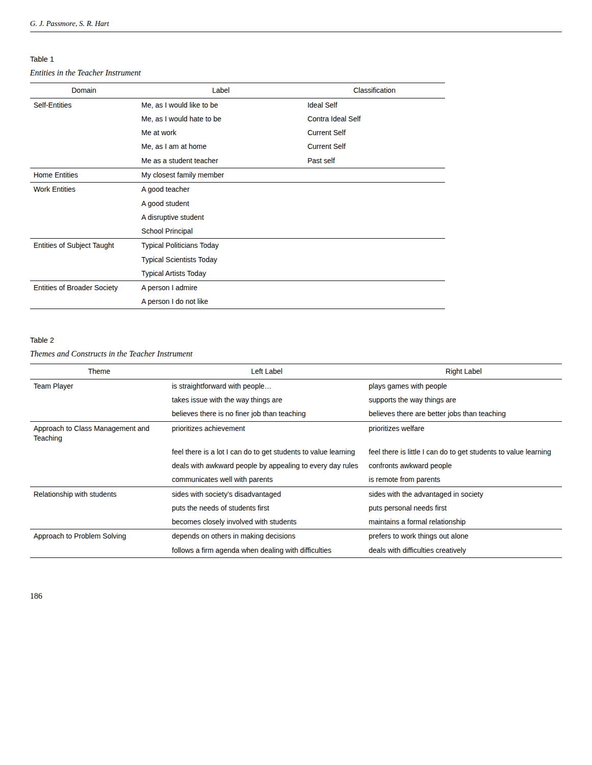G. J. Passmore, S. R. Hart
Table 1
Entities in the Teacher Instrument
| Domain | Label | Classification |
| --- | --- | --- |
| Self-Entities | Me, as I would like to be | Ideal Self |
| | Me, as I would hate to be | Contra Ideal Self |
| | Me at work | Current Self |
| | Me, as I am at home | Current Self |
| | Me as a student teacher | Past self |
| Home Entities | My closest family member | |
| Work Entities | A good teacher | |
| | A good student | |
| | A disruptive student | |
| | School Principal | |
| Entities of Subject Taught | Typical Politicians Today | |
| | Typical Scientists Today | |
| | Typical Artists Today | |
| Entities of Broader Society | A person I admire | |
| | A person I do not like | |
Table 2
Themes and Constructs in the Teacher Instrument
| Theme | Left Label | Right Label |
| --- | --- | --- |
| Team Player | is straightforward with people… | plays games with people |
| | takes issue with the way things are | supports the way things are |
| | believes there is no finer job than teaching | believes there are better jobs than teaching |
| Approach to Class Management and Teaching | prioritizes achievement | prioritizes welfare |
| | feel there is a lot I can do to get students to value learning | feel there is little I can do to get students to value learning |
| | deals with awkward people by appealing to every day rules | confronts awkward people |
| | communicates well with parents | is remote from parents |
| Relationship with students | sides with society’s disadvantaged | sides with the advantaged in society |
| | puts the needs of students first | puts personal needs first |
| | becomes closely involved with students | maintains a formal relationship |
| Approach to Problem Solving | depends on others in making decisions | prefers to work things out alone |
| | follows a firm agenda when dealing with difficulties | deals with difficulties creatively |
186